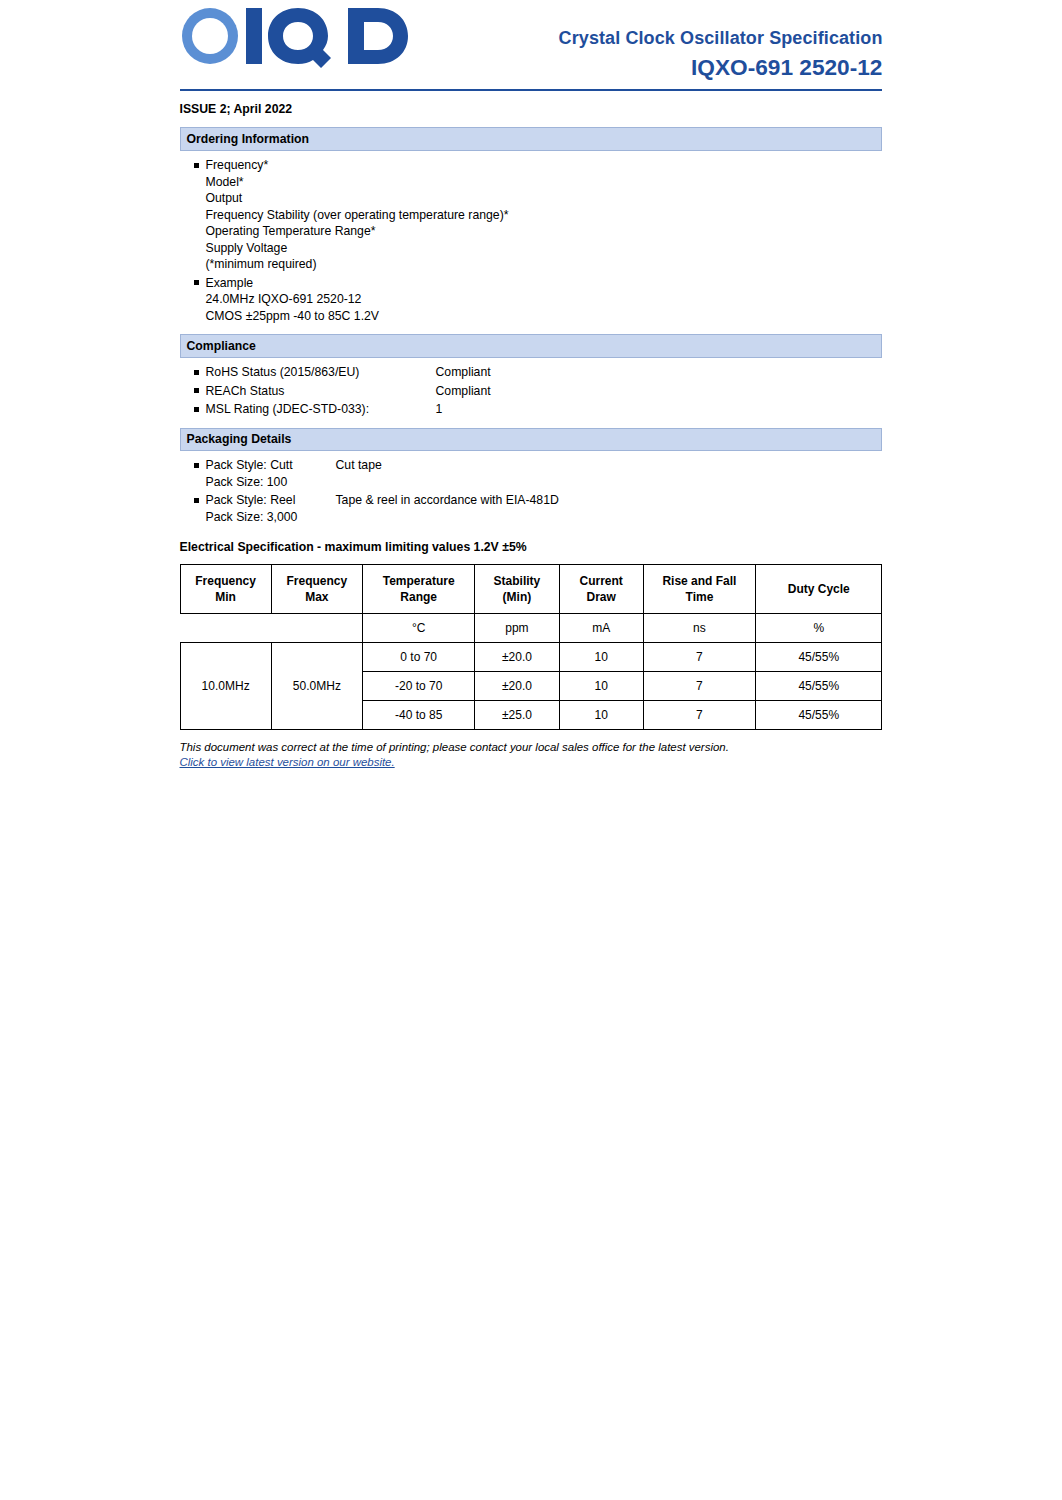Crystal Clock Oscillator Specification
IQXO-691 2520-12
ISSUE 2; April 2022
Ordering Information
Frequency*
Model*
Output
Frequency Stability (over operating temperature range)*
Operating Temperature Range*
Supply Voltage
(*minimum required)
Example
24.0MHz IQXO-691 2520-12
CMOS ±25ppm -40 to 85C 1.2V
Compliance
RoHS Status (2015/863/EU)
Compliant
REACh Status
Compliant
MSL Rating (JDEC-STD-033):
1
Packaging Details
Pack Style: Cutt
Cut tape
Pack Size: 100
Pack Style: Reel
Tape & reel in accordance with EIA-481D
Pack Size: 3,000
Electrical Specification - maximum limiting values 1.2V ±5%
| Frequency Min | Frequency Max | Temperature Range | Stability (Min) | Current Draw | Rise and Fall Time | Duty Cycle |
| --- | --- | --- | --- | --- | --- | --- |
| | | °C | ppm | mA | ns | % |
| 10.0MHz | 50.0MHz | 0 to 70 | ±20.0 | 10 | 7 | 45/55% |
| -20 to 70 | ±20.0 | 10 | 7 | 45/55% |
| -40 to 85 | ±25.0 | 10 | 7 | 45/55% |
This document was correct at the time of printing; please contact your local sales office for the latest version.
Click to view latest version on our website.